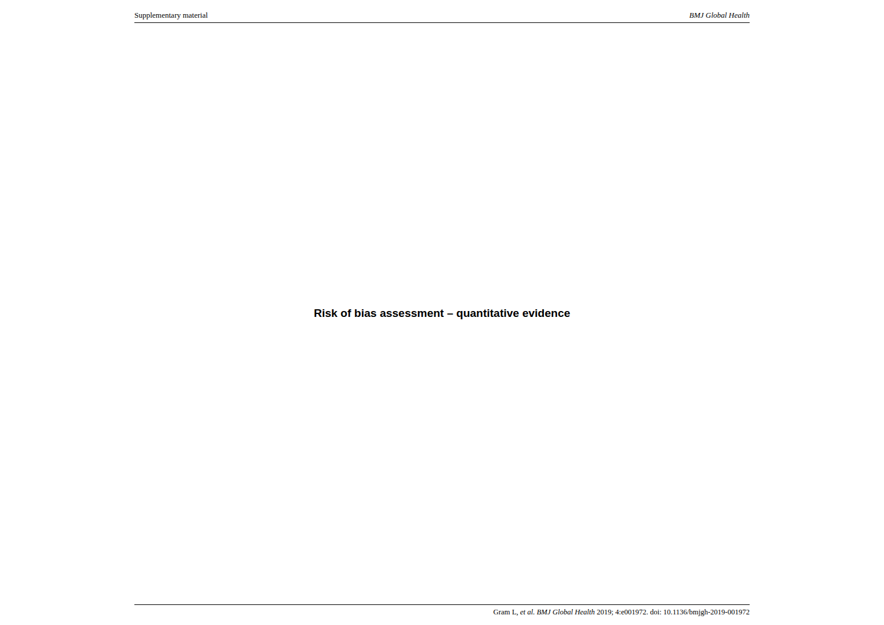Supplementary material
BMJ Global Health
Risk of bias assessment – quantitative evidence
Gram L, et al. BMJ Global Health 2019; 4:e001972. doi: 10.1136/bmjgh-2019-001972